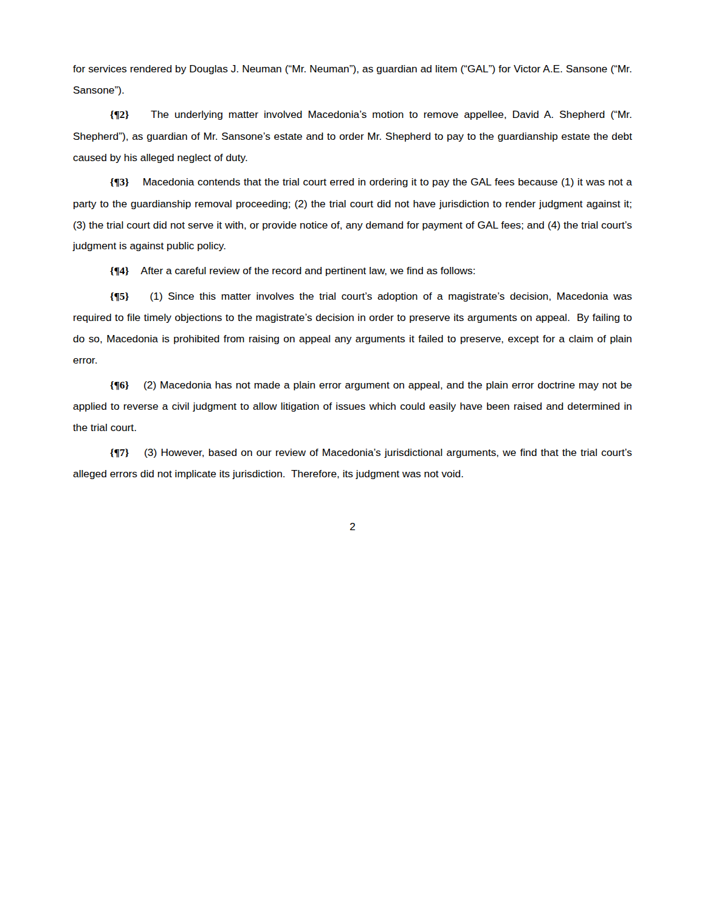for services rendered by Douglas J. Neuman (“Mr. Neuman”), as guardian ad litem (“GAL”) for Victor A.E. Sansone (“Mr. Sansone”).
{¶2} The underlying matter involved Macedonia’s motion to remove appellee, David A. Shepherd (“Mr. Shepherd”), as guardian of Mr. Sansone’s estate and to order Mr. Shepherd to pay to the guardianship estate the debt caused by his alleged neglect of duty.
{¶3} Macedonia contends that the trial court erred in ordering it to pay the GAL fees because (1) it was not a party to the guardianship removal proceeding; (2) the trial court did not have jurisdiction to render judgment against it; (3) the trial court did not serve it with, or provide notice of, any demand for payment of GAL fees; and (4) the trial court’s judgment is against public policy.
{¶4} After a careful review of the record and pertinent law, we find as follows:
{¶5} (1) Since this matter involves the trial court’s adoption of a magistrate’s decision, Macedonia was required to file timely objections to the magistrate’s decision in order to preserve its arguments on appeal. By failing to do so, Macedonia is prohibited from raising on appeal any arguments it failed to preserve, except for a claim of plain error.
{¶6} (2) Macedonia has not made a plain error argument on appeal, and the plain error doctrine may not be applied to reverse a civil judgment to allow litigation of issues which could easily have been raised and determined in the trial court.
{¶7} (3) However, based on our review of Macedonia’s jurisdictional arguments, we find that the trial court’s alleged errors did not implicate its jurisdiction. Therefore, its judgment was not void.
2